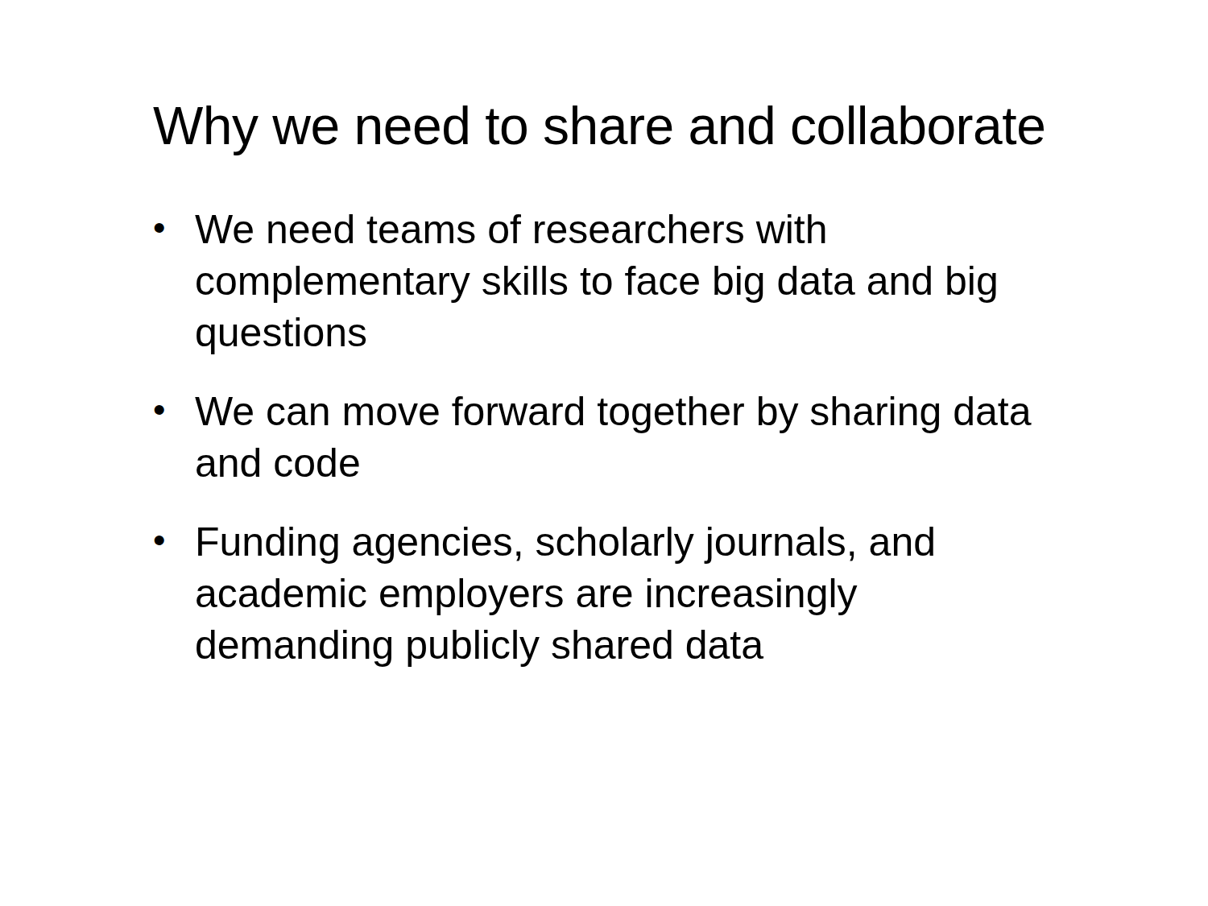Why we need to share and collaborate
We need teams of researchers with complementary skills to face big data and big questions
We can move forward together by sharing data and code
Funding agencies, scholarly journals, and academic employers are increasingly demanding publicly shared data